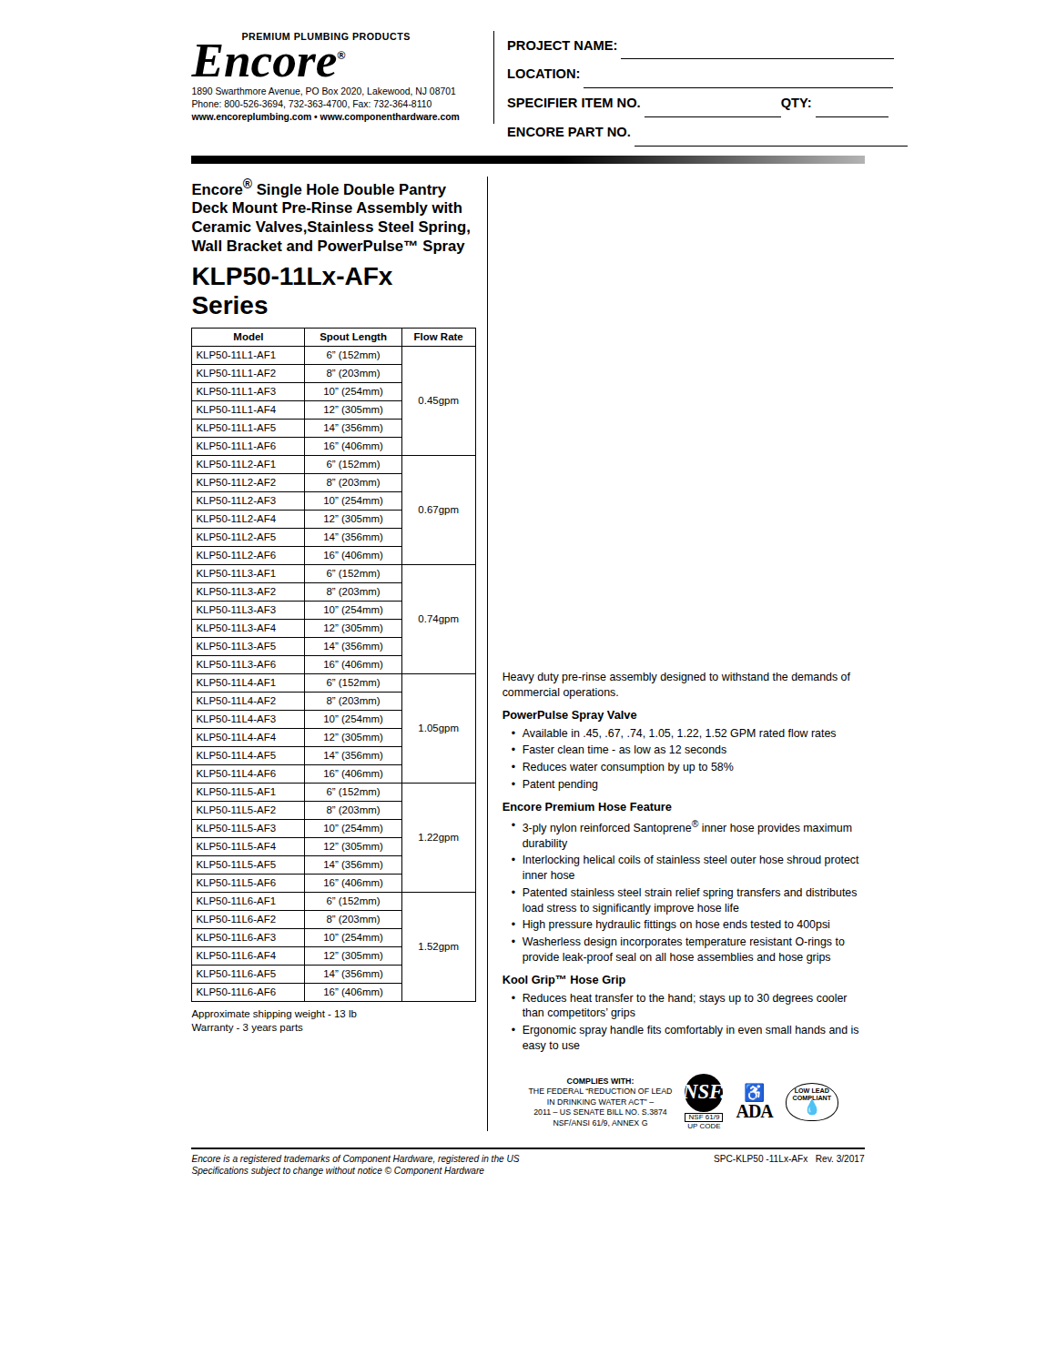PREMIUM PLUMBING PRODUCTS
Encore®
1890 Swarthmore Avenue, PO Box 2020, Lakewood, NJ 08701
Phone: 800-526-3694, 732-363-4700, Fax: 732-364-8110
www.encoreplumbing.com • www.componenthardware.com
PROJECT NAME:
LOCATION:
SPECIFIER ITEM NO. QTY:
ENCORE PART NO.
Encore® Single Hole Double Pantry Deck Mount Pre-Rinse Assembly with Ceramic Valves,Stainless Steel Spring, Wall Bracket and PowerPulse™ Spray
KLP50-11Lx-AFx Series
| Model | Spout Length | Flow Rate |
| --- | --- | --- |
| KLP50-11L1-AF1 | 6” (152mm) | 0.45gpm |
| KLP50-11L1-AF2 | 8” (203mm) |
| KLP50-11L1-AF3 | 10” (254mm) |
| KLP50-11L1-AF4 | 12” (305mm) |
| KLP50-11L1-AF5 | 14” (356mm) |
| KLP50-11L1-AF6 | 16” (406mm) |
| KLP50-11L2-AF1 | 6” (152mm) | 0.67gpm |
| KLP50-11L2-AF2 | 8” (203mm) |
| KLP50-11L2-AF3 | 10” (254mm) |
| KLP50-11L2-AF4 | 12” (305mm) |
| KLP50-11L2-AF5 | 14” (356mm) |
| KLP50-11L2-AF6 | 16” (406mm) |
| KLP50-11L3-AF1 | 6” (152mm) | 0.74gpm |
| KLP50-11L3-AF2 | 8” (203mm) |
| KLP50-11L3-AF3 | 10” (254mm) |
| KLP50-11L3-AF4 | 12” (305mm) |
| KLP50-11L3-AF5 | 14” (356mm) |
| KLP50-11L3-AF6 | 16” (406mm) |
| KLP50-11L4-AF1 | 6” (152mm) | 1.05gpm |
| KLP50-11L4-AF2 | 8” (203mm) |
| KLP50-11L4-AF3 | 10” (254mm) |
| KLP50-11L4-AF4 | 12” (305mm) |
| KLP50-11L4-AF5 | 14” (356mm) |
| KLP50-11L4-AF6 | 16” (406mm) |
| KLP50-11L5-AF1 | 6” (152mm) | 1.22gpm |
| KLP50-11L5-AF2 | 8” (203mm) |
| KLP50-11L5-AF3 | 10” (254mm) |
| KLP50-11L5-AF4 | 12” (305mm) |
| KLP50-11L5-AF5 | 14” (356mm) |
| KLP50-11L5-AF6 | 16” (406mm) |
| KLP50-11L6-AF1 | 6” (152mm) | 1.52gpm |
| KLP50-11L6-AF2 | 8” (203mm) |
| KLP50-11L6-AF3 | 10” (254mm) |
| KLP50-11L6-AF4 | 12” (305mm) |
| KLP50-11L6-AF5 | 14” (356mm) |
| KLP50-11L6-AF6 | 16” (406mm) |
Approximate shipping weight - 13 lb
Warranty - 3 years parts
Heavy duty pre-rinse assembly designed to withstand the demands of commercial operations.
PowerPulse Spray Valve
Available in .45, .67, .74, 1.05, 1.22, 1.52 GPM rated flow rates
Faster clean time - as low as 12 seconds
Reduces water consumption by up to 58%
Patent pending
Encore Premium Hose Feature
3-ply nylon reinforced Santoprene® inner hose provides maximum durability
Interlocking helical coils of stainless steel outer hose shroud protect inner hose
Patented stainless steel strain relief spring transfers and distributes load stress to significantly improve hose life
High pressure hydraulic fittings on hose ends tested to 400psi
Washerless design incorporates temperature resistant O-rings to provide leak-proof seal on all hose assemblies and hose grips
Kool Grip™ Hose Grip
Reduces heat transfer to the hand; stays up to 30 degrees cooler than competitors’ grips
Ergonomic spray handle fits comfortably in even small hands and is easy to use
COMPLIES WITH:
THE FEDERAL “REDUCTION OF LEAD
IN DRINKING WATER ACT” –
2011 – US SENATE BILL NO. S.3874
NSF/ANSI 61/9, ANNEX G
NSF.
NSF 61/9
UP CODE
♿
ADA
LOW LEAD
COMPLIANT
💧
Encore is a registered trademarks of Component Hardware, registered in the US
Specifications subject to change without notice © Component Hardware
SPC-KLP50 -11Lx-AFx Rev. 3/2017